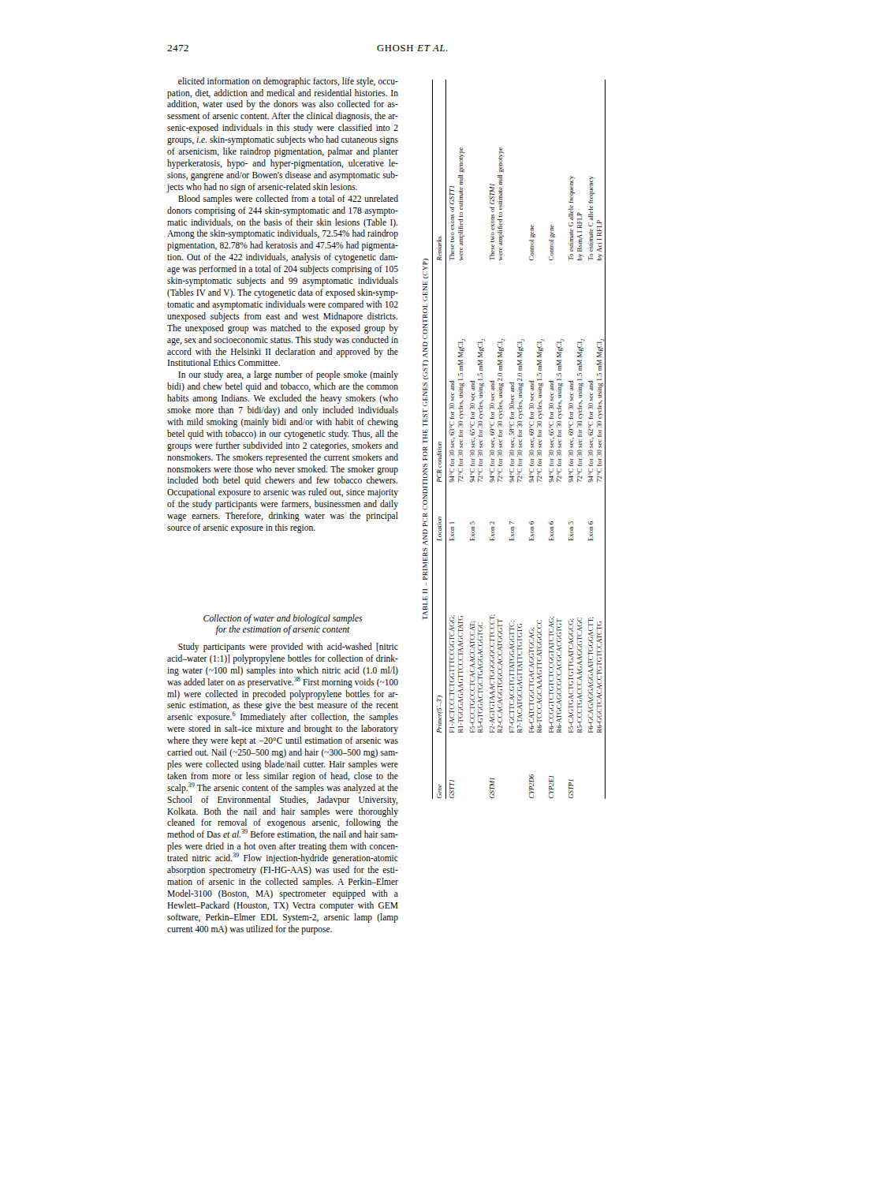2472 GHOSH ET AL.
elicited information on demographic factors, life style, occupation, diet, addiction and medical and residential histories. In addition, water used by the donors was also collected for assessment of arsenic content. After the clinical diagnosis, the arsenic-exposed individuals in this study were classified into 2 groups, i.e. skin-symptomatic subjects who had cutaneous signs of arsenicism, like raindrop pigmentation, palmar and planter hyperkeratosis, hypo- and hyper-pigmentation, ulcerative lesions, gangrene and/or Bowen's disease and asymptomatic subjects who had no sign of arsenic-related skin lesions.
Blood samples were collected from a total of 422 unrelated donors comprising of 244 skin-symptomatic and 178 asymptomatic individuals, on the basis of their skin lesions (Table I). Among the skin-symptomatic individuals, 72.54% had raindrop pigmentation, 82.78% had keratosis and 47.54% had pigmentation. Out of the 422 individuals, analysis of cytogenetic damage was performed in a total of 204 subjects comprising of 105 skin-symptomatic subjects and 99 asymptomatic individuals (Tables IV and V). The cytogenetic data of exposed skin-symptomatic and asymptomatic individuals were compared with 102 unexposed subjects from east and west Midnapore districts. The unexposed group was matched to the exposed group by age, sex and socioeconomic status. This study was conducted in accord with the Helsinki II declaration and approved by the Institutional Ethics Committee.
In our study area, a large number of people smoke (mainly bidi) and chew betel quid and tobacco, which are the common habits among Indians. We excluded the heavy smokers (who smoke more than 7 bidi/day) and only included individuals with mild smoking (mainly bidi and/or with habit of chewing betel quid with tobacco) in our cytogenetic study. Thus, all the groups were further subdivided into 2 categories, smokers and nonsmokers. The smokers represented the current smokers and nonsmokers were those who never smoked. The smoker group included both betel quid chewers and few tobacco chewers. Occupational exposure to arsenic was ruled out, since majority of the study participants were farmers, businessmen and daily wage earners. Therefore, drinking water was the principal source of arsenic exposure in this region.
Collection of water and biological samples
for the estimation of arsenic content
Study participants were provided with acid-washed [nitric acid–water (1:1)] polypropylene bottles for collection of drinking water (~100 ml) samples into which nitric acid (1.0 ml/l) was added later on as preservative.38 First morning voids (~100 ml) were collected in precoded polypropylene bottles for arsenic estimation, as these give the best measure of the recent arsenic exposure.6 Immediately after collection, the samples were stored in salt–ice mixture and brought to the laboratory where they were kept at −20°C until estimation of arsenic was carried out. Nail (~250–500 mg) and hair (~300–500 mg) samples were collected using blade/nail cutter. Hair samples were taken from more or less similar region of head, close to the scalp.39 The arsenic content of the samples was analyzed at the School of Environmental Studies, Jadavpur University, Kolkata. Both the nail and hair samples were thoroughly cleaned for removal of exogenous arsenic, following the method of Das et al.39 Before estimation, the nail and hair samples were dried in a hot oven after treating them with concentrated nitric acid.39 Flow injection-hydride generation-atomic absorption spectrometry (FI-HG-AAS) was used for the estimation of arsenic in the collected samples. A Perkin–Elmer Model-3100 (Boston, MA) spectrometer equipped with a Hewlett–Packard (Houston, TX) Vectra computer with GEM software, Perkin–Elmer EDL System-2, arsenic lamp (lamp current 400 mA) was utilized for the purpose.
TABLE II – PRIMERS AND PCR CONDITIONS FOR THE TEST GENES (GST) AND CONTROL GENE (CYP)
| Gene | Primer(5′–3′) | Location | PCR condition | Remarks |
| --- | --- | --- | --- | --- |
| GSTT1 | F1-ACTCCCTCTGGTTTCCGGTCAGG; R1-TGGGAGAAGTTCCCTAAGCTATG | Exon 1 | 94°C for 30 sec, 63°C for 30 sec and 72°C for 30 sec for 30 cycles, using 1.5 mM MgCl 2 | These two exons of GSTT1 were amplified to estimate null genotype |
| | F5-CCCTGCCCTCACAACCATCCAT; R5-GTGGACTGCTGAGGACGGTGC | Exon 5 | 94°C for 30 sec, 65°C for 30 sec and 72°C for 30 sec for 30 cycles, using 1.5 mM MgCl 2 | |
| GSTM1 | F2-AGTGTAAACTGGGGGCCTTCCCT; R2-CCACAGGTGGCCACCATGGGTT | Exon 2 | 94°C for 30 sec, 69°C for 30 sec and 72°C for 30 sec for 30 cycles, using 2.0 mM MgCl 2 | These two exons of GSTM1 were amplified to estimate null genotype |
| | F7-GCTTCACGTGTTATGGAGGTTC; R7-TACATGCGAGTTATTCTGTGTG | Exon 7 | 94°C for 30 sec, 58°C for 30sec and 72°C for 30 sec for 30 cycles, using 2.0 mM MgCl 2 | |
| CYP2D6 | F6-CATCTGGCTGACAGGTGCAG; R6-TCCCAGCAAAGTTCATGGGCCC | Exon 6 | 94°C for 30 sec, 69°C for 30 sec and 72°C for 30 sec for 30 cycles, using 1.5 mM MgCl 2 | Control gene |
| CYP2E1 | F6-CCGGTCTGTCTCCGGTATCTCAG; R6-ATGCAGCCGCCACGCACGGTGT | Exon 6 | 94°C for 30 sec, 65°C for 30 sec and 72°C for 30 sec for 30 cycles, using 1.5 mM MgCl 2 | Control gene |
| GSTP1 | F5-CAGTGACTGTGTTGATCAGGCG; R5-CCCTGACCCAAGAAGGGTCAGC | Exon 5 | 94°C for 30 sec, 69°C for 30 sec and 72°C for 30 sec for 30 cycles, using 1.5 mM MgCl 2 | To estimate G allele frequency by BsmA I RFLP |
| | F6-GCAGAGGAGGAATCTGGGACTT; R6-GGCTCACACCTGTGTCCATCTG | Exon 6 | 94°C for 30 sec, 62°C for 30 sec and 72°C for 30 sec for 30 cycles, using 1.5 mM MgCl 2 | To estimate C allele frequency by Aci I RFLP |